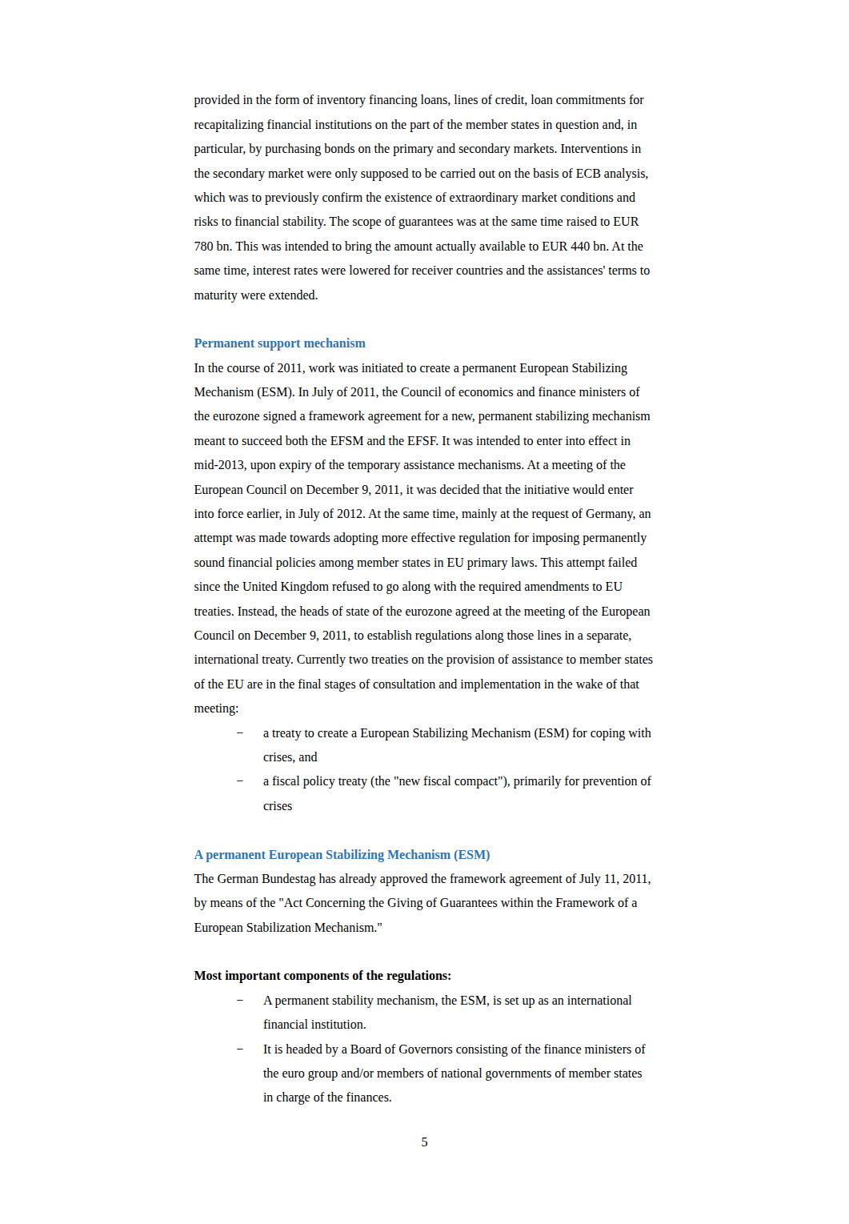provided in the form of inventory financing loans, lines of credit, loan commitments for recapitalizing financial institutions on the part of the member states in question and, in particular, by purchasing bonds on the primary and secondary markets. Interventions in the secondary market were only supposed to be carried out on the basis of ECB analysis, which was to previously confirm the existence of extraordinary market conditions and risks to financial stability. The scope of guarantees was at the same time raised to EUR 780 bn. This was intended to bring the amount actually available to EUR 440 bn. At the same time, interest rates were lowered for receiver countries and the assistances' terms to maturity were extended.
Permanent support mechanism
In the course of 2011, work was initiated to create a permanent European Stabilizing Mechanism (ESM). In July of 2011, the Council of economics and finance ministers of the eurozone signed a framework agreement for a new, permanent stabilizing mechanism meant to succeed both the EFSM and the EFSF. It was intended to enter into effect in mid-2013, upon expiry of the temporary assistance mechanisms. At a meeting of the European Council on December 9, 2011, it was decided that the initiative would enter into force earlier, in July of 2012. At the same time, mainly at the request of Germany, an attempt was made towards adopting more effective regulation for imposing permanently sound financial policies among member states in EU primary laws. This attempt failed since the United Kingdom refused to go along with the required amendments to EU treaties. Instead, the heads of state of the eurozone agreed at the meeting of the European Council on December 9, 2011, to establish regulations along those lines in a separate, international treaty. Currently two treaties on the provision of assistance to member states of the EU are in the final stages of consultation and implementation in the wake of that meeting:
a treaty to create a European Stabilizing Mechanism (ESM) for coping with crises, and
a fiscal policy treaty (the "new fiscal compact"), primarily for prevention of crises
A permanent European Stabilizing Mechanism (ESM)
The German Bundestag has already approved the framework agreement of July 11, 2011, by means of the "Act Concerning the Giving of Guarantees within the Framework of a European Stabilization Mechanism."
Most important components of the regulations:
A permanent stability mechanism, the ESM, is set up as an international financial institution.
It is headed by a Board of Governors consisting of the finance ministers of the euro group and/or members of national governments of member states in charge of the finances.
5